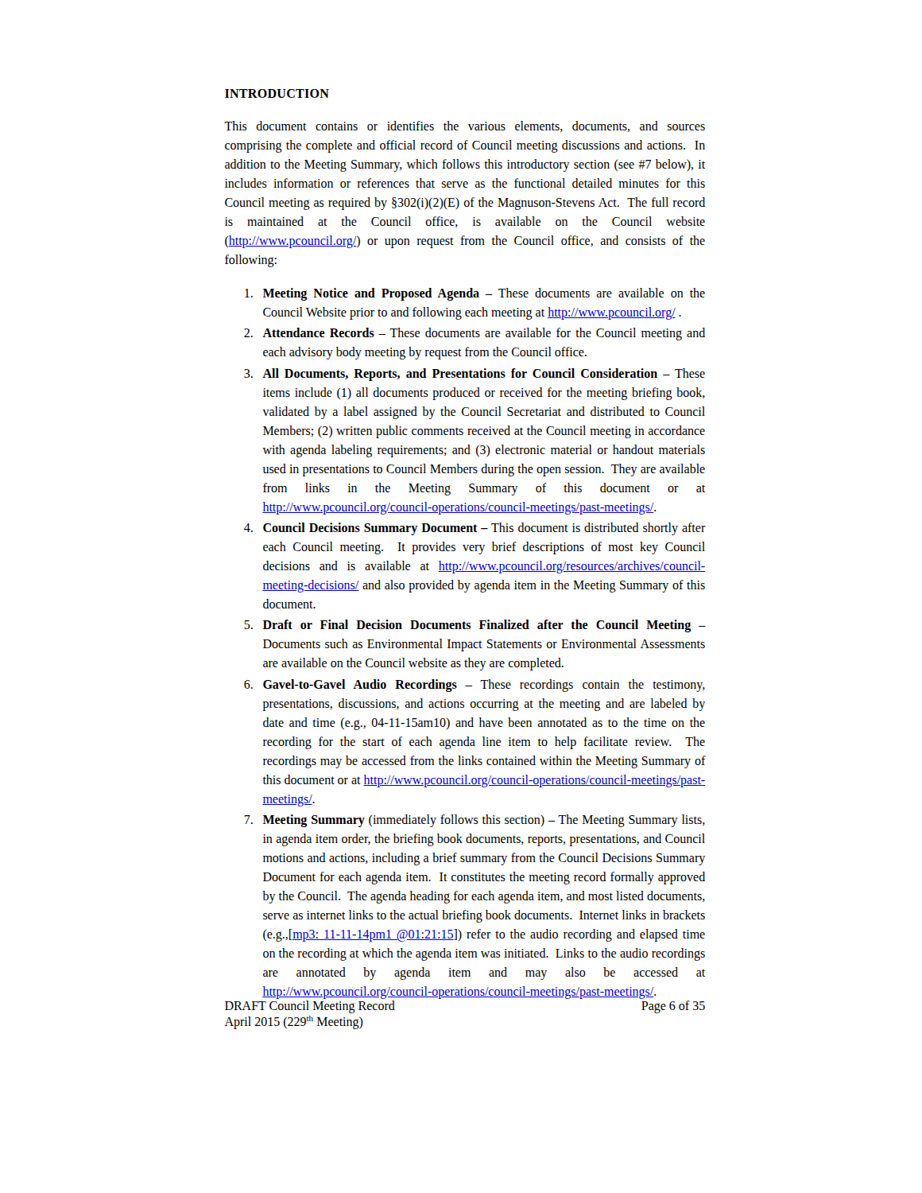INTRODUCTION
This document contains or identifies the various elements, documents, and sources comprising the complete and official record of Council meeting discussions and actions. In addition to the Meeting Summary, which follows this introductory section (see #7 below), it includes information or references that serve as the functional detailed minutes for this Council meeting as required by §302(i)(2)(E) of the Magnuson-Stevens Act. The full record is maintained at the Council office, is available on the Council website (http://www.pcouncil.org/) or upon request from the Council office, and consists of the following:
Meeting Notice and Proposed Agenda – These documents are available on the Council Website prior to and following each meeting at http://www.pcouncil.org/ .
Attendance Records – These documents are available for the Council meeting and each advisory body meeting by request from the Council office.
All Documents, Reports, and Presentations for Council Consideration – These items include (1) all documents produced or received for the meeting briefing book, validated by a label assigned by the Council Secretariat and distributed to Council Members; (2) written public comments received at the Council meeting in accordance with agenda labeling requirements; and (3) electronic material or handout materials used in presentations to Council Members during the open session. They are available from links in the Meeting Summary of this document or at http://www.pcouncil.org/council-operations/council-meetings/past-meetings/.
Council Decisions Summary Document – This document is distributed shortly after each Council meeting. It provides very brief descriptions of most key Council decisions and is available at http://www.pcouncil.org/resources/archives/council-meeting-decisions/ and also provided by agenda item in the Meeting Summary of this document.
Draft or Final Decision Documents Finalized after the Council Meeting – Documents such as Environmental Impact Statements or Environmental Assessments are available on the Council website as they are completed.
Gavel-to-Gavel Audio Recordings – These recordings contain the testimony, presentations, discussions, and actions occurring at the meeting and are labeled by date and time (e.g., 04-11-15am10) and have been annotated as to the time on the recording for the start of each agenda line item to help facilitate review. The recordings may be accessed from the links contained within the Meeting Summary of this document or at http://www.pcouncil.org/council-operations/council-meetings/past-meetings/.
Meeting Summary (immediately follows this section) – The Meeting Summary lists, in agenda item order, the briefing book documents, reports, presentations, and Council motions and actions, including a brief summary from the Council Decisions Summary Document for each agenda item. It constitutes the meeting record formally approved by the Council. The agenda heading for each agenda item, and most listed documents, serve as internet links to the actual briefing book documents. Internet links in brackets (e.g.,[mp3: 11-11-14pm1 @01:21:15]) refer to the audio recording and elapsed time on the recording at which the agenda item was initiated. Links to the audio recordings are annotated by agenda item and may also be accessed at http://www.pcouncil.org/council-operations/council-meetings/past-meetings/.
DRAFT Council Meeting Record
April 2015 (229th Meeting)
Page 6 of 35